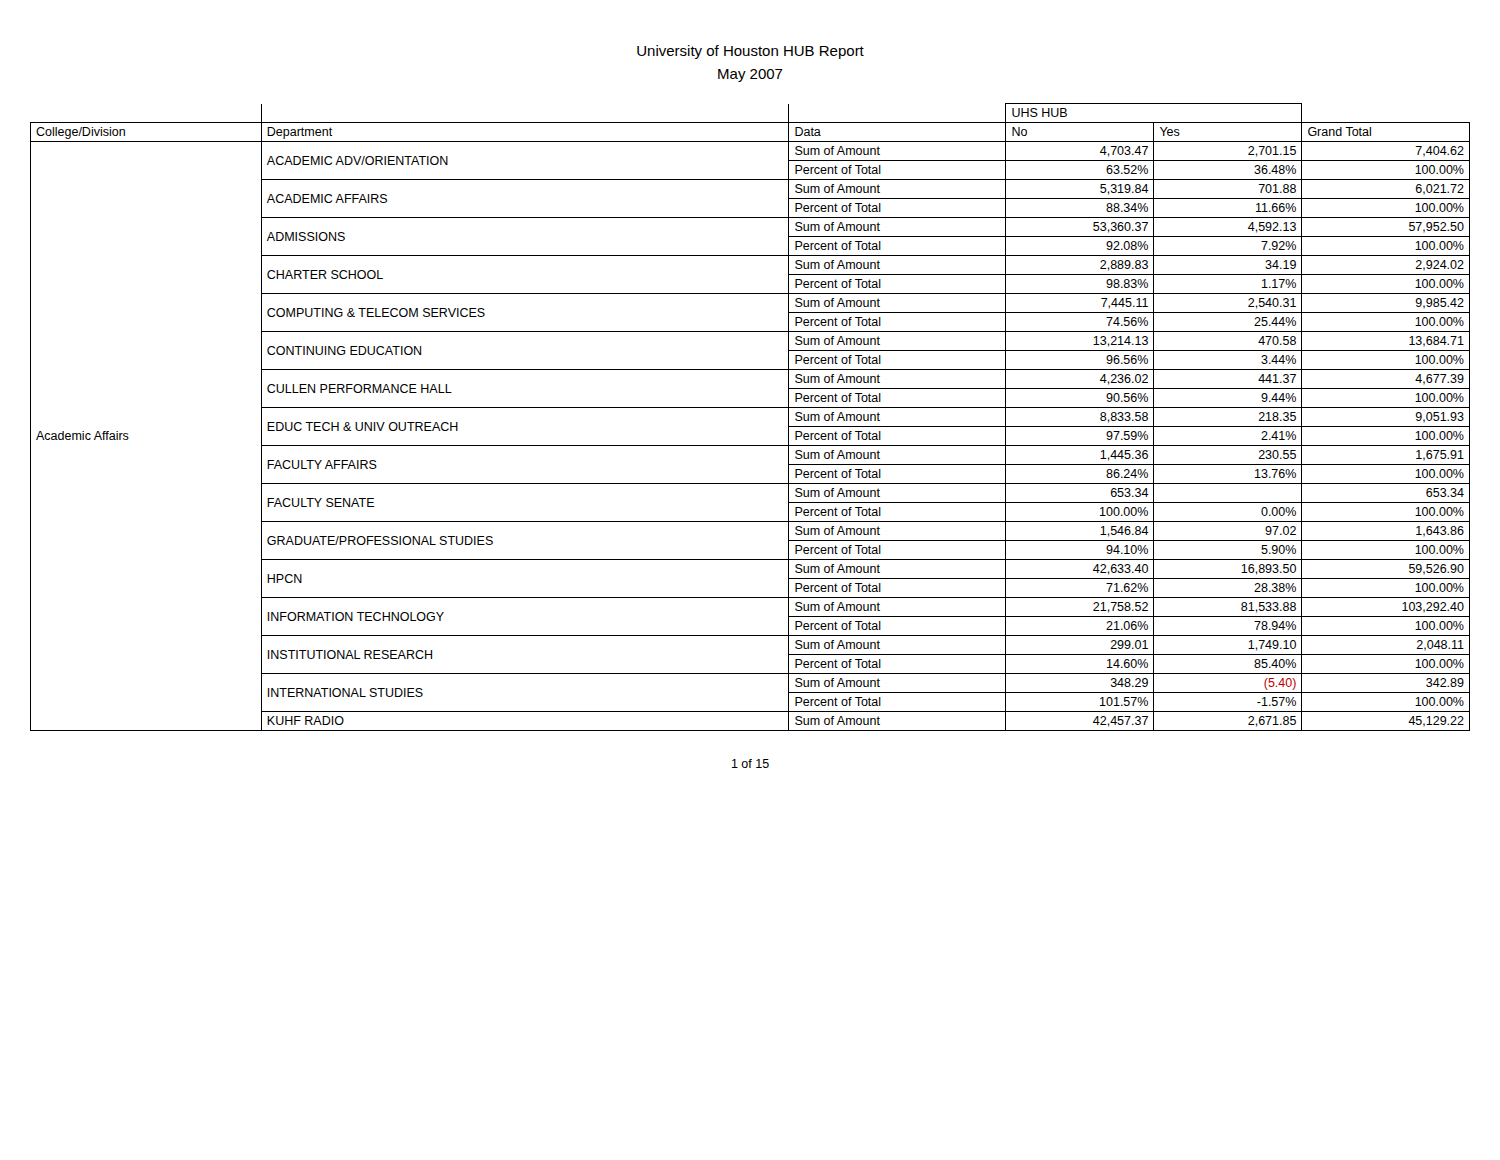University of Houston HUB Report
May 2007
| | | | UHS HUB | |
| --- | --- | --- | --- | --- |
| College/Division | Department | Data | No | Yes | Grand Total |
| Academic Affairs | ACADEMIC ADV/ORIENTATION | Sum of Amount | 4,703.47 | 2,701.15 | 7,404.62 |
| Percent of Total | 63.52% | 36.48% | 100.00% |
| ACADEMIC AFFAIRS | Sum of Amount | 5,319.84 | 701.88 | 6,021.72 |
| Percent of Total | 88.34% | 11.66% | 100.00% |
| ADMISSIONS | Sum of Amount | 53,360.37 | 4,592.13 | 57,952.50 |
| Percent of Total | 92.08% | 7.92% | 100.00% |
| CHARTER SCHOOL | Sum of Amount | 2,889.83 | 34.19 | 2,924.02 |
| Percent of Total | 98.83% | 1.17% | 100.00% |
| COMPUTING & TELECOM SERVICES | Sum of Amount | 7,445.11 | 2,540.31 | 9,985.42 |
| Percent of Total | 74.56% | 25.44% | 100.00% |
| CONTINUING EDUCATION | Sum of Amount | 13,214.13 | 470.58 | 13,684.71 |
| Percent of Total | 96.56% | 3.44% | 100.00% |
| CULLEN PERFORMANCE HALL | Sum of Amount | 4,236.02 | 441.37 | 4,677.39 |
| Percent of Total | 90.56% | 9.44% | 100.00% |
| EDUC TECH & UNIV OUTREACH | Sum of Amount | 8,833.58 | 218.35 | 9,051.93 |
| Percent of Total | 97.59% | 2.41% | 100.00% |
| FACULTY AFFAIRS | Sum of Amount | 1,445.36 | 230.55 | 1,675.91 |
| Percent of Total | 86.24% | 13.76% | 100.00% |
| FACULTY SENATE | Sum of Amount | 653.34 | | 653.34 |
| Percent of Total | 100.00% | 0.00% | 100.00% |
| GRADUATE/PROFESSIONAL STUDIES | Sum of Amount | 1,546.84 | 97.02 | 1,643.86 |
| Percent of Total | 94.10% | 5.90% | 100.00% |
| HPCN | Sum of Amount | 42,633.40 | 16,893.50 | 59,526.90 |
| Percent of Total | 71.62% | 28.38% | 100.00% |
| INFORMATION TECHNOLOGY | Sum of Amount | 21,758.52 | 81,533.88 | 103,292.40 |
| Percent of Total | 21.06% | 78.94% | 100.00% |
| INSTITUTIONAL RESEARCH | Sum of Amount | 299.01 | 1,749.10 | 2,048.11 |
| Percent of Total | 14.60% | 85.40% | 100.00% |
| INTERNATIONAL STUDIES | Sum of Amount | 348.29 | (5.40) | 342.89 |
| Percent of Total | 101.57% | -1.57% | 100.00% |
| KUHF RADIO | Sum of Amount | 42,457.37 | 2,671.85 | 45,129.22 |
1 of 15